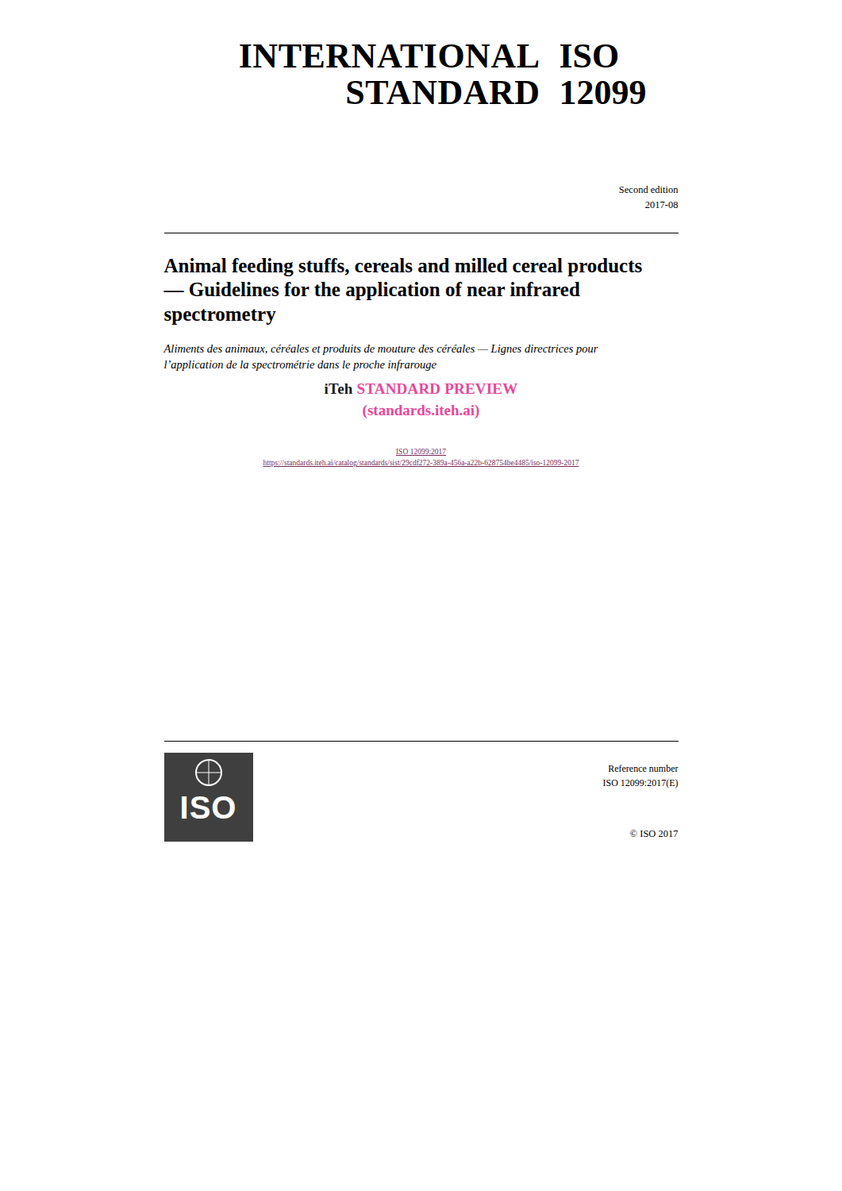INTERNATIONAL STANDARD
ISO 12099
Second edition
2017-08
Animal feeding stuffs, cereals and milled cereal products — Guidelines for the application of near infrared spectrometry
Aliments des animaux, céréales et produits de mouture des céréales — Lignes directrices pour l’application de la spectrométrie dans le proche infrarouge
iTeh STANDARD PREVIEW
(standards.iteh.ai)
ISO 12099:2017 https://standards.iteh.ai/catalog/standards/sist/29cdf272-389a-456a-a22b-628754be4485/iso-12099-2017
ISO
Reference number
ISO 12099:2017(E)
© ISO 2017